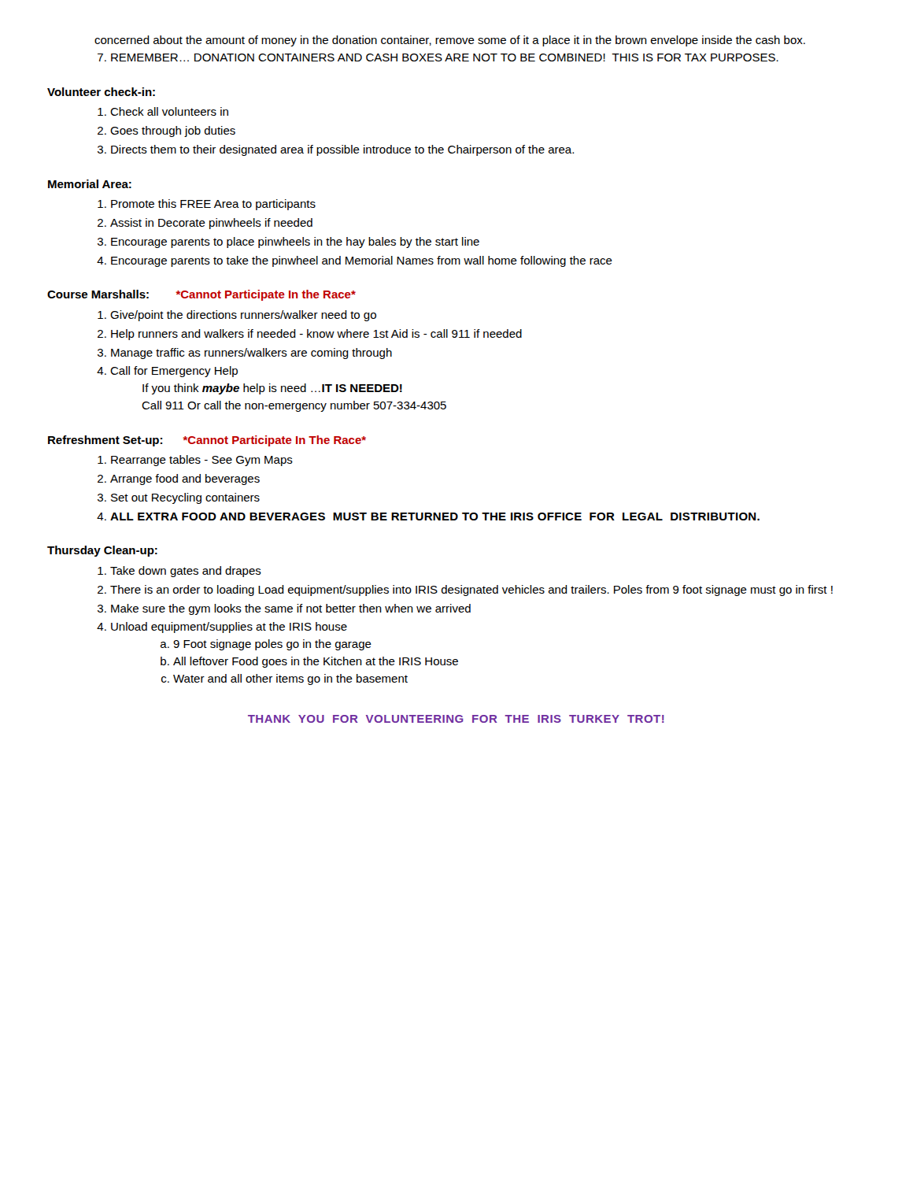concerned about the amount of money in the donation container, remove some of it a place it in the brown envelope inside the cash box.
REMEMBER… DONATION CONTAINERS AND CASH BOXES ARE NOT TO BE COMBINED! THIS IS FOR TAX PURPOSES.
Volunteer check-in:
Check all volunteers in
Goes through job duties
Directs them to their designated area if possible introduce to the Chairperson of the area.
Memorial Area:
Promote this FREE Area to participants
Assist in Decorate pinwheels if needed
Encourage parents to place pinwheels in the hay bales by the start line
Encourage parents to take the pinwheel and Memorial Names from wall home following the race
Course Marshalls: *Cannot Participate In the Race*
Give/point the directions runners/walker need to go
Help runners and walkers if needed - know where 1st Aid is - call 911 if needed
Manage traffic as runners/walkers are coming through
Call for Emergency Help
If you think maybe help is need …IT IS NEEDED!
Call 911 Or call the non-emergency number 507-334-4305
Refreshment Set-up: *Cannot Participate In The Race*
Rearrange tables - See Gym Maps
Arrange food and beverages
Set out Recycling containers
ALL EXTRA FOOD AND BEVERAGES MUST BE RETURNED TO THE IRIS OFFICE FOR LEGAL DISTRIBUTION.
Thursday Clean-up:
Take down gates and drapes
There is an order to loading Load equipment/supplies into IRIS designated vehicles and trailers. Poles from 9 foot signage must go in first !
Make sure the gym looks the same if not better then when we arrived
Unload equipment/supplies at the IRIS house
9 Foot signage poles go in the garage
All leftover Food goes in the Kitchen at the IRIS House
Water and all other items go in the basement
THANK YOU FOR VOLUNTEERING FOR THE IRIS TURKEY TROT!